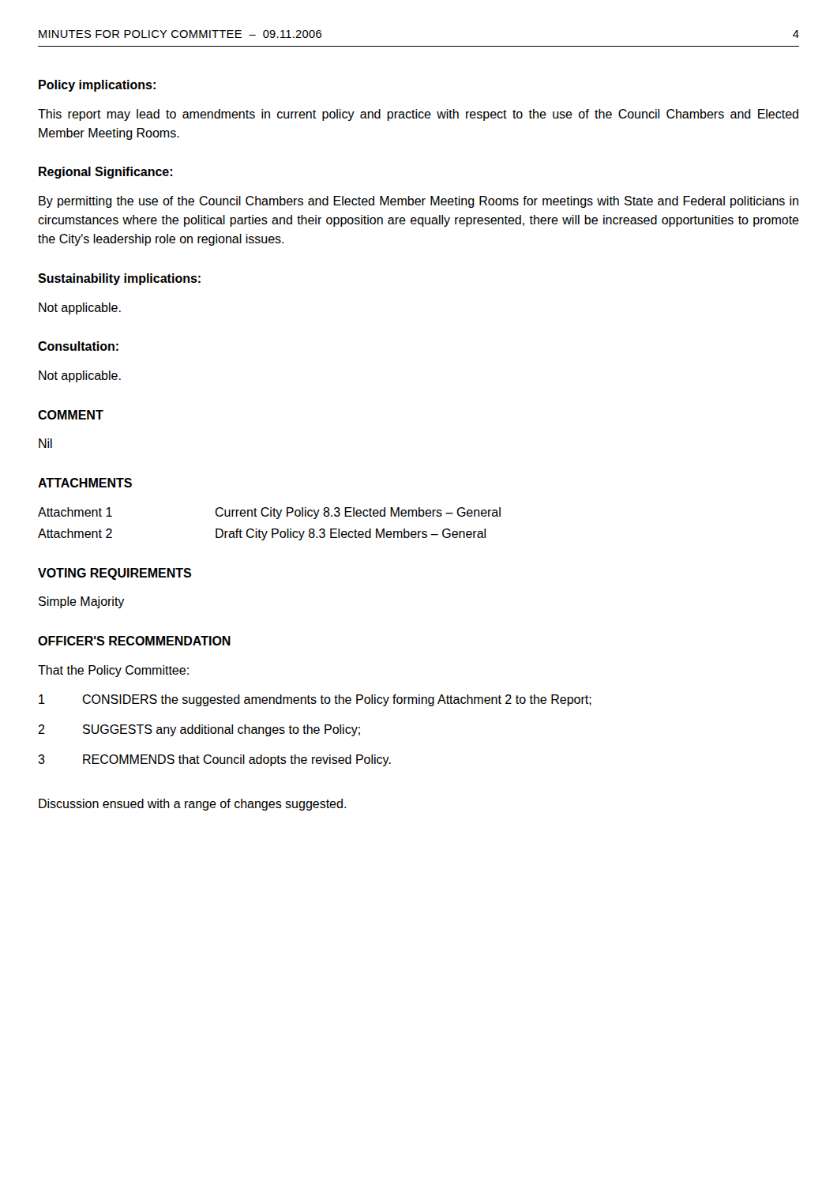Minutes for Policy Committee – 09.11.2006 4
Policy implications:
This report may lead to amendments in current policy and practice with respect to the use of the Council Chambers and Elected Member Meeting Rooms.
Regional Significance:
By permitting the use of the Council Chambers and Elected Member Meeting Rooms for meetings with State and Federal politicians in circumstances where the political parties and their opposition are equally represented, there will be increased opportunities to promote the City's leadership role on regional issues.
Sustainability implications:
Not applicable.
Consultation:
Not applicable.
COMMENT
Nil
ATTACHMENTS
Attachment 1 Current City Policy 8.3 Elected Members – General
Attachment 2 Draft City Policy 8.3 Elected Members – General
VOTING REQUIREMENTS
Simple Majority
OFFICER'S RECOMMENDATION
That the Policy Committee:
1 CONSIDERS the suggested amendments to the Policy forming Attachment 2 to the Report;
2 SUGGESTS any additional changes to the Policy;
3 RECOMMENDS that Council adopts the revised Policy.
Discussion ensued with a range of changes suggested.